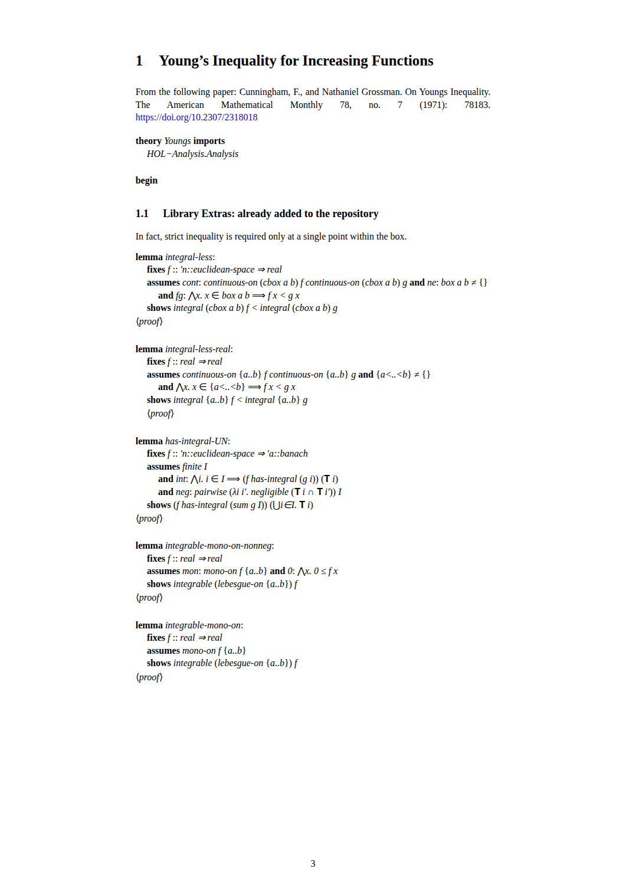1 Young’s Inequality for Increasing Functions
From the following paper: Cunningham, F., and Nathaniel Grossman. On Youngs Inequality. The American Mathematical Monthly 78, no. 7 (1971): 78183. https://doi.org/10.2307/2318018
theory Youngs imports HOL−Analysis.Analysis
begin
1.1 Library Extras: already added to the repository
In fact, strict inequality is required only at a single point within the box.
lemma integral-less: fixes f :: ′n::euclidean-space ⇒ real assumes cont: continuous-on (cbox a b) f continuous-on (cbox a b) g and ne: box a b ≠ {} and fg: ⋀x. x ∈ box a b ⟹ f x < g x shows integral (cbox a b) f < integral (cbox a b) g ⟨proof⟩
lemma integral-less-real: fixes f :: real ⇒ real assumes continuous-on {a..b} f continuous-on {a..b} g and {a<..<b} ≠ {} and ⋀x. x ∈ {a<..<b} ⟹ f x < g x shows integral {a..b} f < integral {a..b} g ⟨proof⟩
lemma has-integral-UN: fixes f :: ′n::euclidean-space ⇒ ′a::banach assumes finite I and int: ⋀i. i ∈ I ⟹ (f has-integral (g i)) (𝐓 i) and neg: pairwise (λi i′. negligible (𝐓 i ∩ 𝐓 i′)) I shows (f has-integral (sum g I)) (⋃i∈I. 𝐓 i) ⟨proof⟩
lemma integrable-mono-on-nonneg: fixes f :: real ⇒ real assumes mon: mono-on f {a..b} and 0: ⋀x. 0 ≤ f x shows integrable (lebesgue-on {a..b}) f ⟨proof⟩
lemma integrable-mono-on: fixes f :: real ⇒ real assumes mono-on f {a..b} shows integrable (lebesgue-on {a..b}) f ⟨proof⟩
3